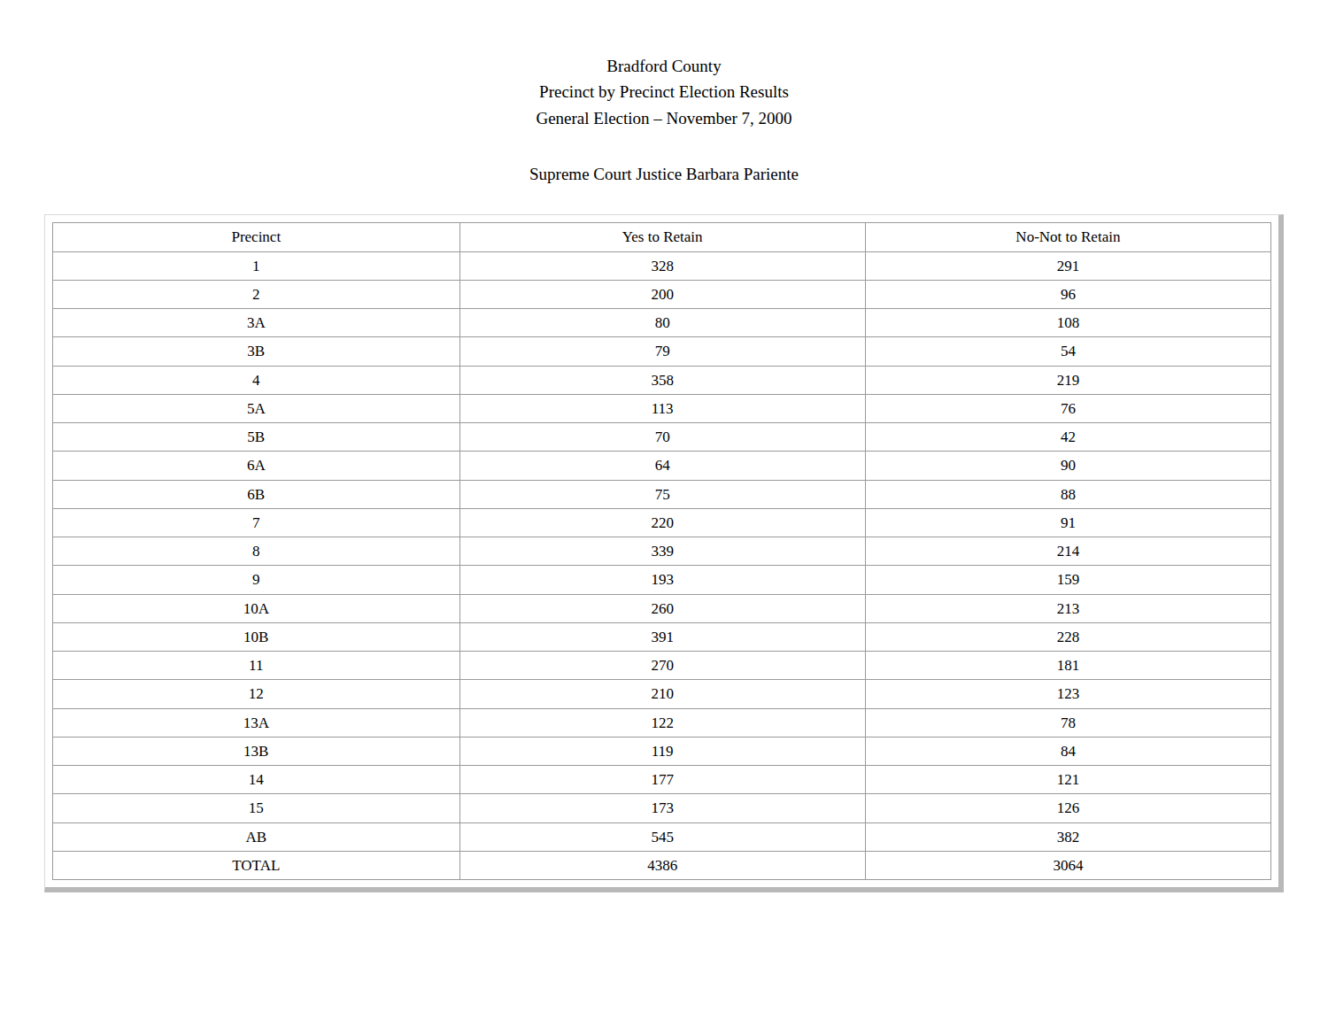Bradford County
Precinct by Precinct Election Results
General Election – November 7, 2000
Supreme Court Justice Barbara Pariente
| Precinct | Yes to Retain | No-Not to Retain |
| 1 | 328 | 291 |
| 2 | 200 | 96 |
| 3A | 80 | 108 |
| 3B | 79 | 54 |
| 4 | 358 | 219 |
| 5A | 113 | 76 |
| 5B | 70 | 42 |
| 6A | 64 | 90 |
| 6B | 75 | 88 |
| 7 | 220 | 91 |
| 8 | 339 | 214 |
| 9 | 193 | 159 |
| 10A | 260 | 213 |
| 10B | 391 | 228 |
| 11 | 270 | 181 |
| 12 | 210 | 123 |
| 13A | 122 | 78 |
| 13B | 119 | 84 |
| 14 | 177 | 121 |
| 15 | 173 | 126 |
| AB | 545 | 382 |
| TOTAL | 4386 | 3064 |